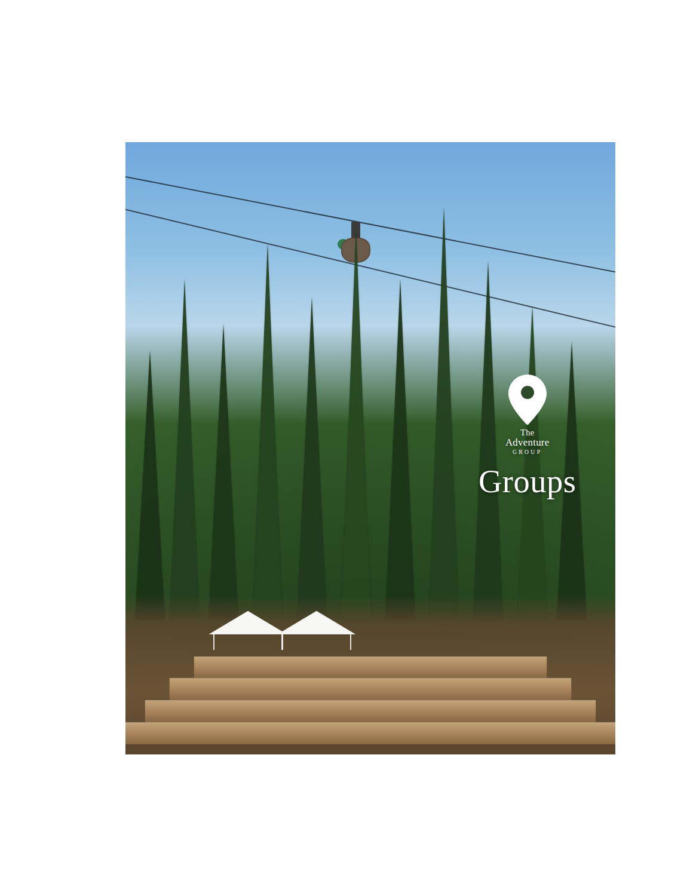The Adventure Group
Groups